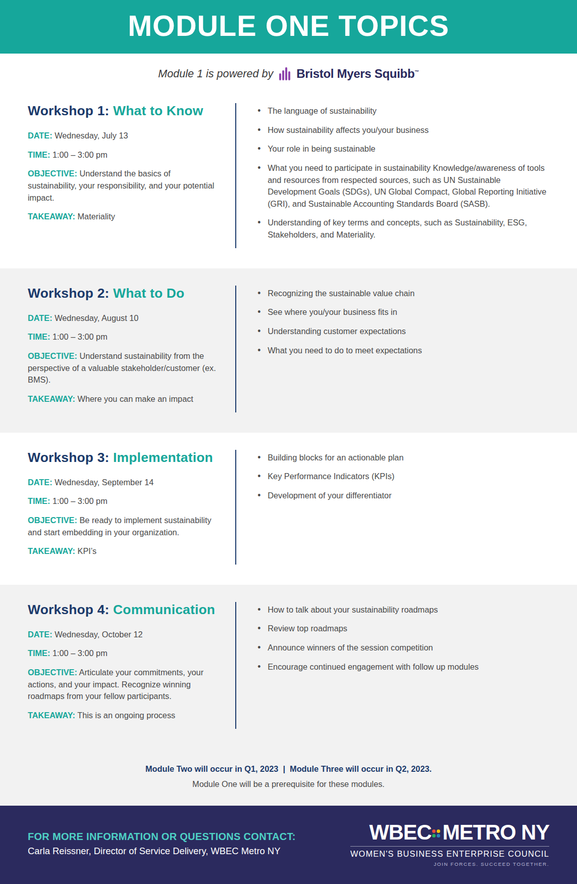Module One Topics
Module 1 is powered by Bristol Myers Squibb™
Workshop 1: What to Know
DATE: Wednesday, July 13
TIME: 1:00 – 3:00 pm
OBJECTIVE: Understand the basics of sustainability, your responsibility, and your potential impact.
TAKEAWAY: Materiality
The language of sustainability
How sustainability affects you/your business
Your role in being sustainable
What you need to participate in sustainability Knowledge/awareness of tools and resources from respected sources, such as UN Sustainable Development Goals (SDGs), UN Global Compact, Global Reporting Initiative (GRI), and Sustainable Accounting Standards Board (SASB).
Understanding of key terms and concepts, such as Sustainability, ESG, Stakeholders, and Materiality.
Workshop 2: What to Do
DATE: Wednesday, August 10
TIME: 1:00 – 3:00 pm
OBJECTIVE: Understand sustainability from the perspective of a valuable stakeholder/customer (ex. BMS).
TAKEAWAY: Where you can make an impact
Recognizing the sustainable value chain
See where you/your business fits in
Understanding customer expectations
What you need to do to meet expectations
Workshop 3: Implementation
DATE: Wednesday, September 14
TIME: 1:00 – 3:00 pm
OBJECTIVE: Be ready to implement sustainability and start embedding in your organization.
TAKEAWAY: KPI’s
Building blocks for an actionable plan
Key Performance Indicators (KPIs)
Development of your differentiator
Workshop 4: Communication
DATE: Wednesday, October 12
TIME: 1:00 – 3:00 pm
OBJECTIVE: Articulate your commitments, your actions, and your impact. Recognize winning roadmaps from your fellow participants.
TAKEAWAY: This is an ongoing process
How to talk about your sustainability roadmaps
Review top roadmaps
Announce winners of the session competition
Encourage continued engagement with follow up modules
Module Two will occur in Q1, 2023 | Module Three will occur in Q2, 2023.
Module One will be a prerequisite for these modules.
FOR MORE INFORMATION OR QUESTIONS CONTACT:
Carla Reissner, Director of Service Delivery, WBEC Metro NY
WBEC METRO NY
WOMEN'S BUSINESS ENTERPRISE COUNCIL
JOIN FORCES. SUCCEED TOGETHER.